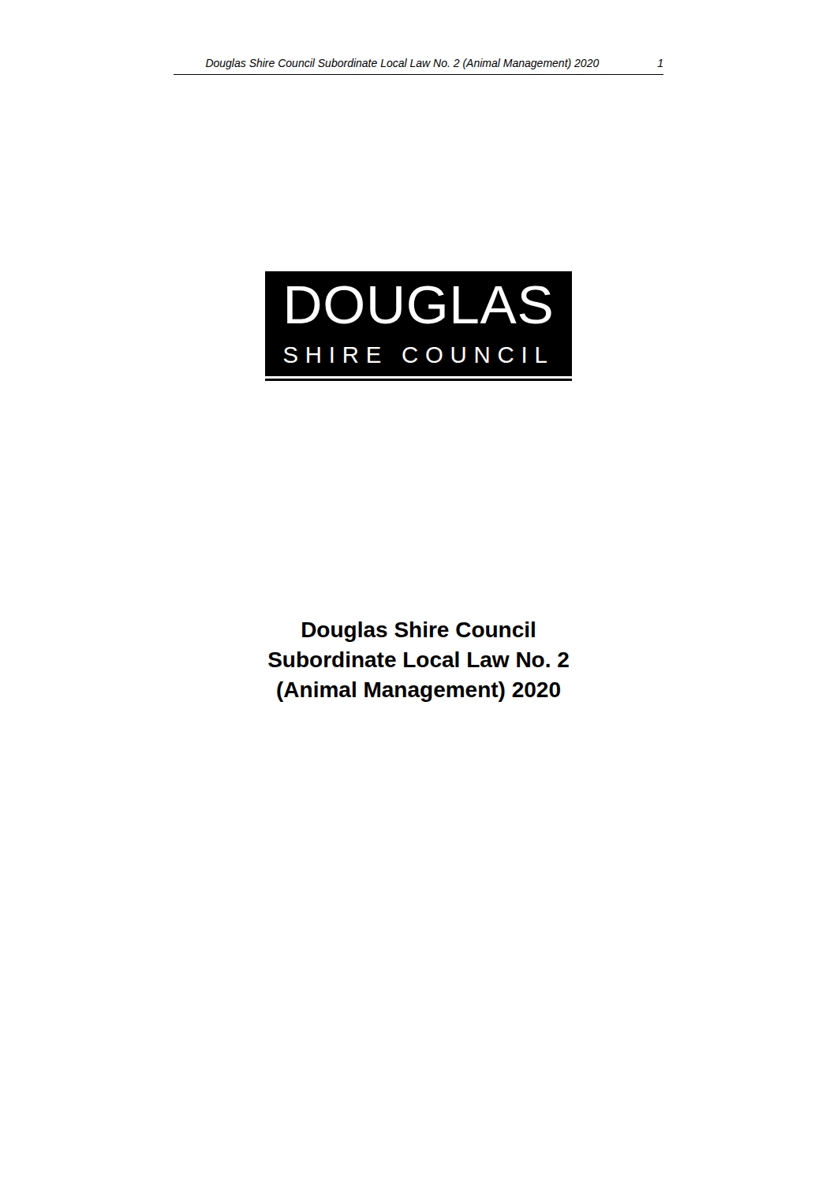Douglas Shire Council Subordinate Local Law No. 2 (Animal Management) 2020 1
DOUGLAS
SHIRE COUNCIL
Douglas Shire Council
Subordinate Local Law No. 2
(Animal Management) 2020